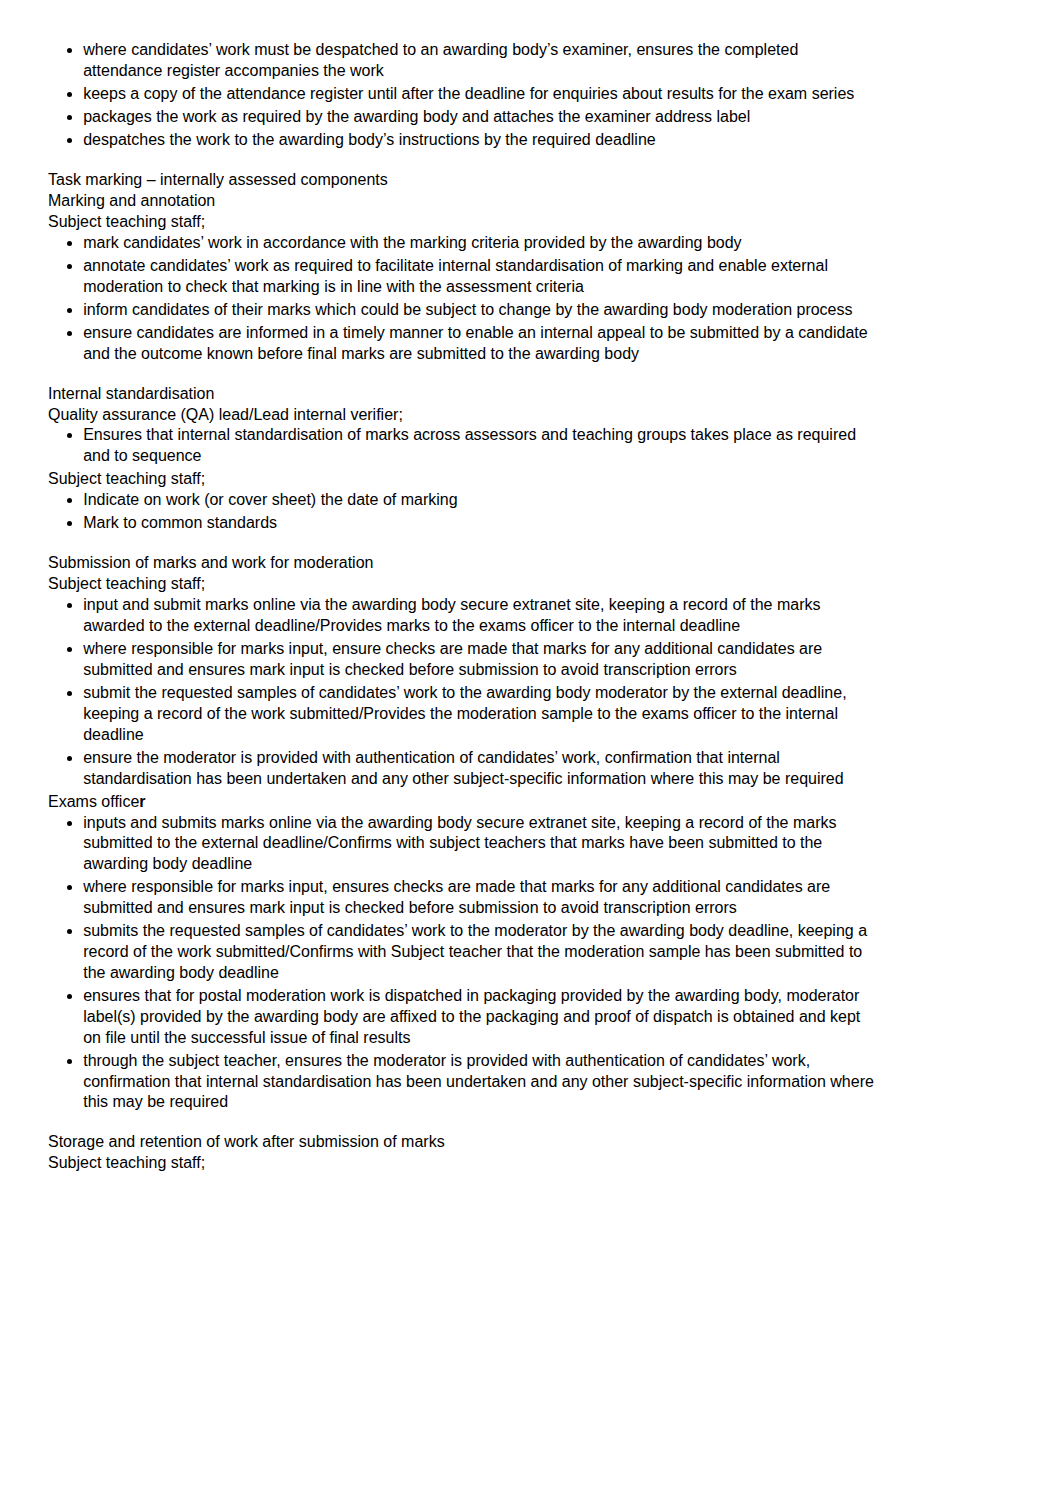where candidates’ work must be despatched to an awarding body’s examiner, ensures the completed attendance register accompanies the work
keeps a copy of the attendance register until after the deadline for enquiries about results for the exam series
packages the work as required by the awarding body and attaches the examiner address label
despatches the work to the awarding body’s instructions by the required deadline
Task marking – internally assessed components
Marking and annotation
Subject teaching staff;
mark candidates’ work in accordance with the marking criteria provided by the awarding body
annotate candidates’ work as required to facilitate internal standardisation of marking and enable external moderation to check that marking is in line with the assessment criteria
inform candidates of their marks which could be subject to change by the awarding body moderation process
ensure candidates are informed in a timely manner to enable an internal appeal to be submitted by a candidate and the outcome known before final marks are submitted to the awarding body
Internal standardisation
Quality assurance (QA) lead/Lead internal verifier;
Ensures that internal standardisation of marks across assessors and teaching groups takes place as required and to sequence
Subject teaching staff;
Indicate on work (or cover sheet) the date of marking
Mark to common standards
Submission of marks and work for moderation
Subject teaching staff;
input and submit marks online via the awarding body secure extranet site, keeping a record of the marks awarded to the external deadline/Provides marks to the exams officer to the internal deadline
where responsible for marks input, ensure checks are made that marks for any additional candidates are submitted and ensures mark input is checked before submission to avoid transcription errors
submit the requested samples of candidates’ work to the awarding body moderator by the external deadline, keeping a record of the work submitted/Provides the moderation sample to the exams officer to the internal deadline
ensure the moderator is provided with authentication of candidates’ work, confirmation that internal standardisation has been undertaken and any other subject-specific information where this may be required
Exams officer
inputs and submits marks online via the awarding body secure extranet site, keeping a record of the marks submitted to the external deadline/Confirms with subject teachers that marks have been submitted to the awarding body deadline
where responsible for marks input, ensures checks are made that marks for any additional candidates are submitted and ensures mark input is checked before submission to avoid transcription errors
submits the requested samples of candidates’ work to the moderator by the awarding body deadline, keeping a record of the work submitted/Confirms with Subject teacher that the moderation sample has been submitted to the awarding body deadline
ensures that for postal moderation work is dispatched in packaging provided by the awarding body, moderator label(s) provided by the awarding body are affixed to the packaging and proof of dispatch is obtained and kept on file until the successful issue of final results
through the subject teacher, ensures the moderator is provided with authentication of candidates’ work, confirmation that internal standardisation has been undertaken and any other subject-specific information where this may be required
Storage and retention of work after submission of marks
Subject teaching staff;